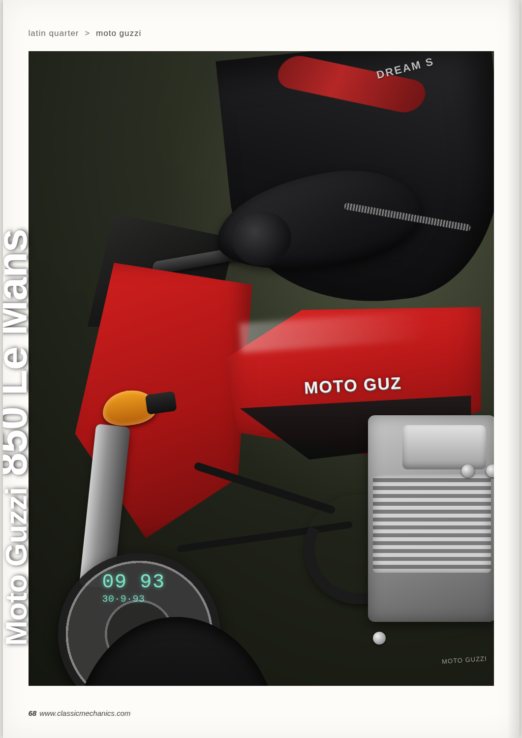latin quarter > moto guzzi
DREAM S
MOTO GUZ
MOTO GUZZI
MOTO GUZZI
09 9330·9·93
Moto Guzzi 850 Le Mans
68 www.classicmechanics.com